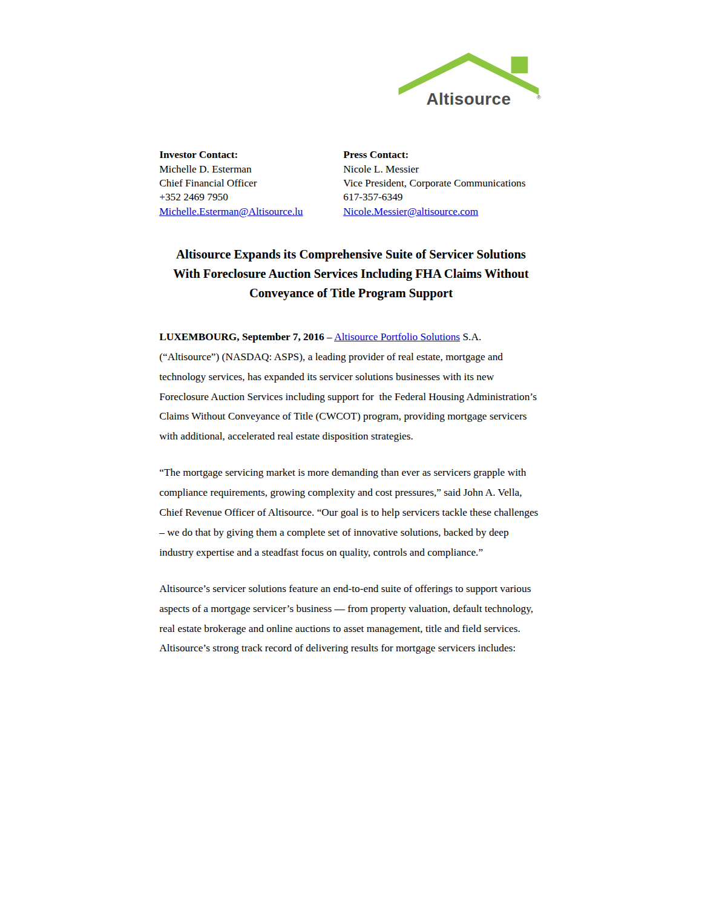Altisource ®
| Investor Contact: Michelle D. Esterman Chief Financial Officer +352 2469 7950 Michelle.Esterman@Altisource.lu | Press Contact: Nicole L. Messier Vice President, Corporate Communications 617-357-6349 Nicole.Messier@altisource.com |
Altisource Expands its Comprehensive Suite of Servicer Solutions With Foreclosure Auction Services Including FHA Claims Without Conveyance of Title Program Support
LUXEMBOURG, September 7, 2016 – Altisource Portfolio Solutions S.A. (“Altisource”) (NASDAQ: ASPS), a leading provider of real estate, mortgage and technology services, has expanded its servicer solutions businesses with its new Foreclosure Auction Services including support for the Federal Housing Administration’s Claims Without Conveyance of Title (CWCOT) program, providing mortgage servicers with additional, accelerated real estate disposition strategies.
“The mortgage servicing market is more demanding than ever as servicers grapple with compliance requirements, growing complexity and cost pressures,” said John A. Vella, Chief Revenue Officer of Altisource. “Our goal is to help servicers tackle these challenges – we do that by giving them a complete set of innovative solutions, backed by deep industry expertise and a steadfast focus on quality, controls and compliance.”
Altisource’s servicer solutions feature an end-to-end suite of offerings to support various aspects of a mortgage servicer’s business — from property valuation, default technology, real estate brokerage and online auctions to asset management, title and field services. Altisource’s strong track record of delivering results for mortgage servicers includes: